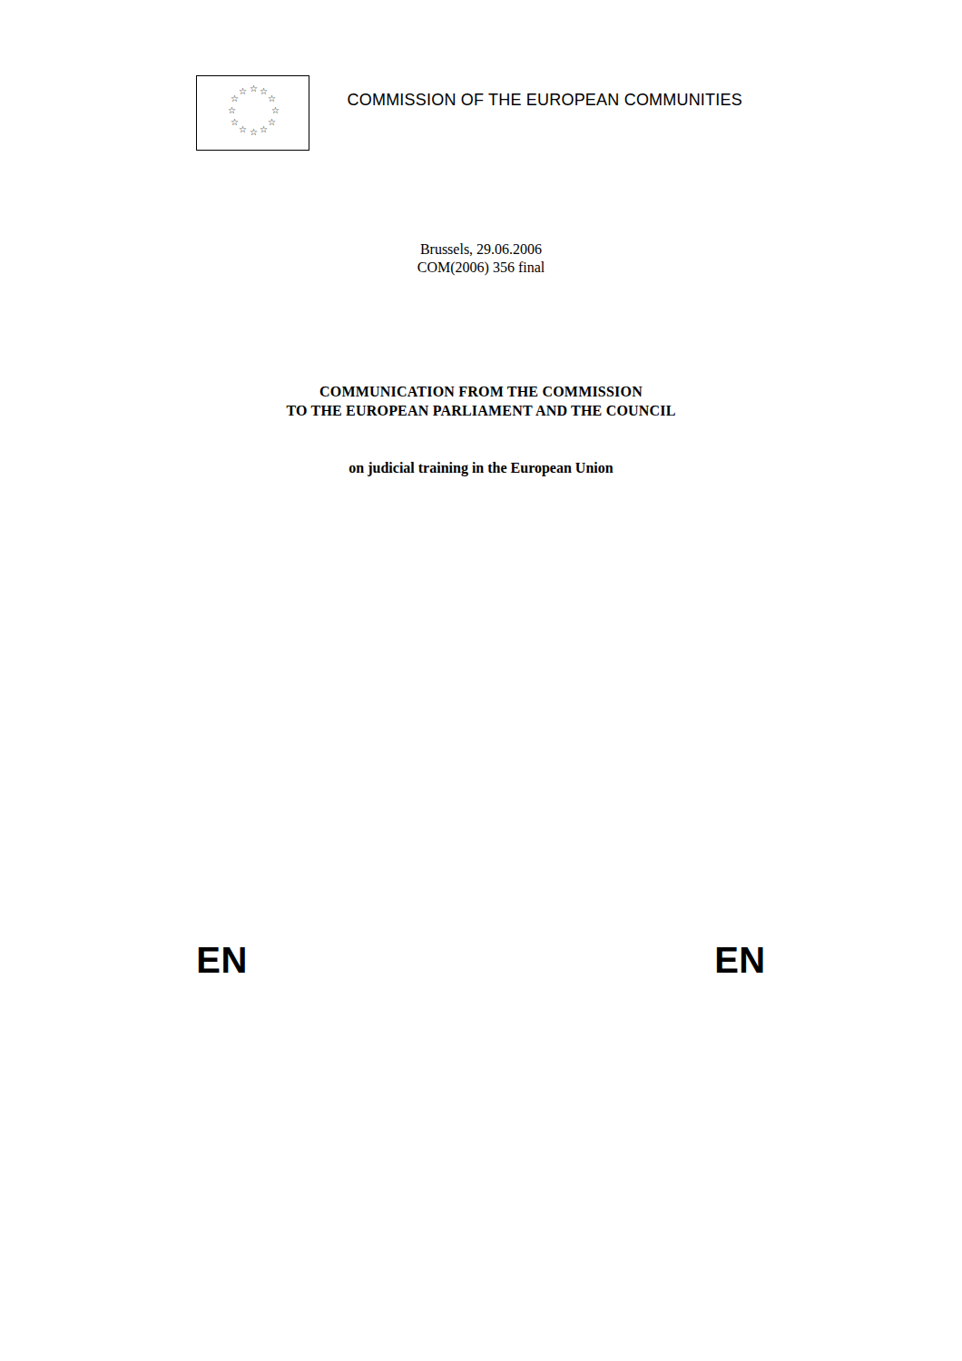☆ ☆ ☆ ☆ ☆ ☆ ☆ ☆ ☆ ☆ ☆ ☆
COMMISSION OF THE EUROPEAN COMMUNITIES
Brussels, 29.06.2006 COM(2006) 356 final
COMMUNICATION FROM THE COMMISSION
TO THE EUROPEAN PARLIAMENT AND THE COUNCIL
on judicial training in the European Union
EN EN